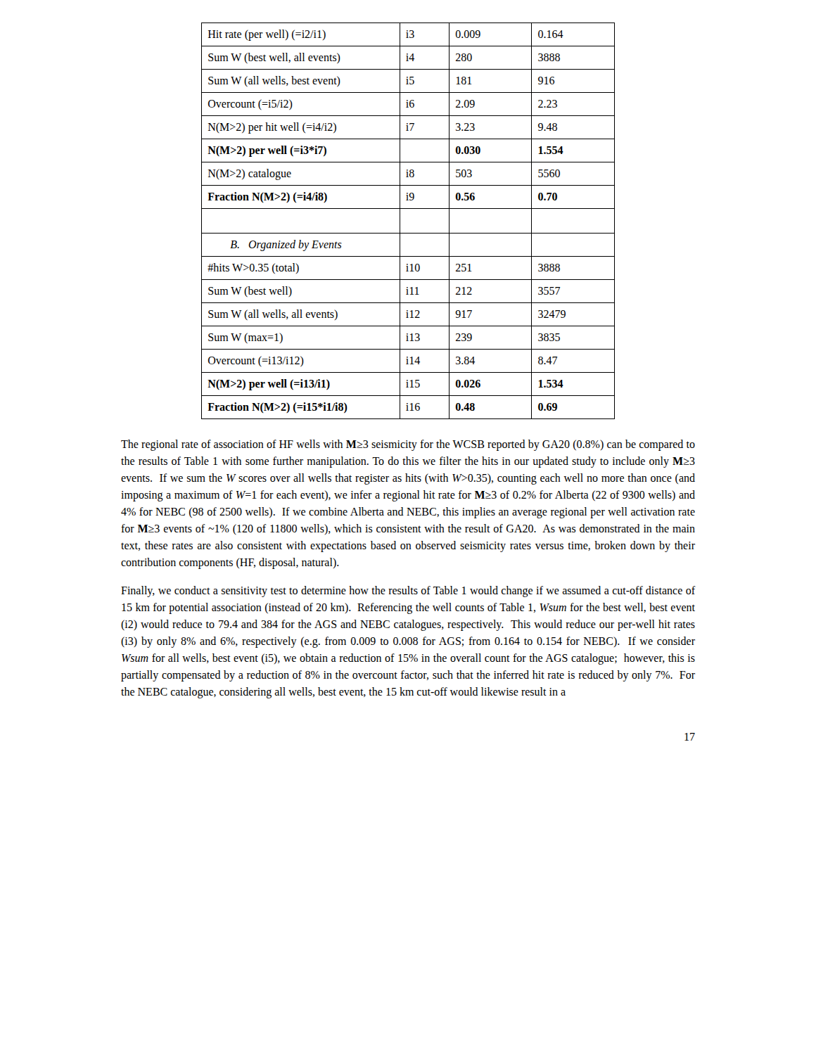| Hit rate (per well) (=i2/i1) | i3 | 0.009 | 0.164 |
| Sum W (best well, all events) | i4 | 280 | 3888 |
| Sum W (all wells, best event) | i5 | 181 | 916 |
| Overcount (=i5/i2) | i6 | 2.09 | 2.23 |
| N(M>2) per hit well (=i4/i2) | i7 | 3.23 | 9.48 |
| N(M>2) per well (=i3*i7) | | 0.030 | 1.554 |
| N(M>2) catalogue | i8 | 503 | 5560 |
| Fraction N(M>2) (=i4/i8) | i9 | 0.56 | 0.70 |
| B. Organized by Events | | | |
| #hits W>0.35 (total) | i10 | 251 | 3888 |
| Sum W (best well) | i11 | 212 | 3557 |
| Sum W (all wells, all events) | i12 | 917 | 32479 |
| Sum W (max=1) | i13 | 239 | 3835 |
| Overcount (=i13/i12) | i14 | 3.84 | 8.47 |
| N(M>2) per well (=i13/i1) | i15 | 0.026 | 1.534 |
| Fraction N(M>2) (=i15*i1/i8) | i16 | 0.48 | 0.69 |
The regional rate of association of HF wells with M≥3 seismicity for the WCSB reported by GA20 (0.8%) can be compared to the results of Table 1 with some further manipulation. To do this we filter the hits in our updated study to include only M≥3 events. If we sum the W scores over all wells that register as hits (with W>0.35), counting each well no more than once (and imposing a maximum of W=1 for each event), we infer a regional hit rate for M≥3 of 0.2% for Alberta (22 of 9300 wells) and 4% for NEBC (98 of 2500 wells). If we combine Alberta and NEBC, this implies an average regional per well activation rate for M≥3 events of ~1% (120 of 11800 wells), which is consistent with the result of GA20. As was demonstrated in the main text, these rates are also consistent with expectations based on observed seismicity rates versus time, broken down by their contribution components (HF, disposal, natural).
Finally, we conduct a sensitivity test to determine how the results of Table 1 would change if we assumed a cut-off distance of 15 km for potential association (instead of 20 km). Referencing the well counts of Table 1, Wsum for the best well, best event (i2) would reduce to 79.4 and 384 for the AGS and NEBC catalogues, respectively. This would reduce our per-well hit rates (i3) by only 8% and 6%, respectively (e.g. from 0.009 to 0.008 for AGS; from 0.164 to 0.154 for NEBC). If we consider Wsum for all wells, best event (i5), we obtain a reduction of 15% in the overall count for the AGS catalogue; however, this is partially compensated by a reduction of 8% in the overcount factor, such that the inferred hit rate is reduced by only 7%. For the NEBC catalogue, considering all wells, best event, the 15 km cut-off would likewise result in a
17